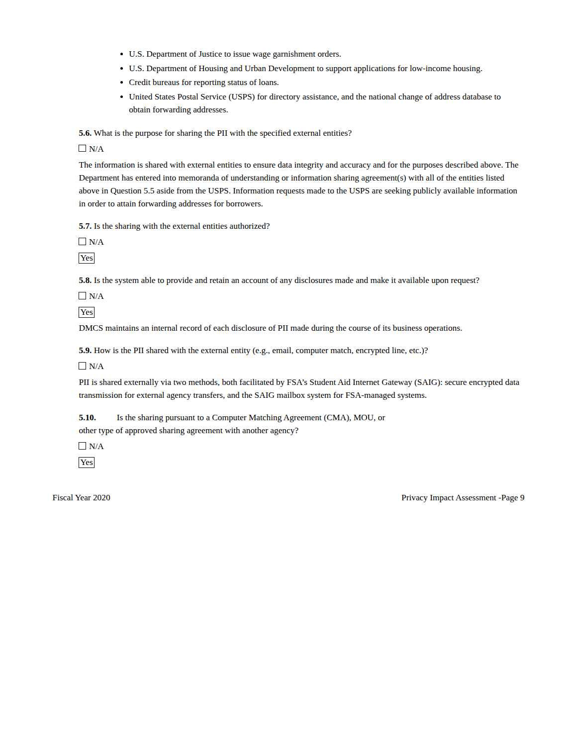U.S. Department of Justice to issue wage garnishment orders.
U.S. Department of Housing and Urban Development to support applications for low-income housing.
Credit bureaus for reporting status of loans.
United States Postal Service (USPS) for directory assistance, and the national change of address database to obtain forwarding addresses.
5.6. What is the purpose for sharing the PII with the specified external entities?
N/A
The information is shared with external entities to ensure data integrity and accuracy and for the purposes described above. The Department has entered into memoranda of understanding or information sharing agreement(s) with all of the entities listed above in Question 5.5 aside from the USPS. Information requests made to the USPS are seeking publicly available information in order to attain forwarding addresses for borrowers.
5.7. Is the sharing with the external entities authorized?
N/A
Yes
5.8. Is the system able to provide and retain an account of any disclosures made and make it available upon request?
N/A
Yes
DMCS maintains an internal record of each disclosure of PII made during the course of its business operations.
5.9. How is the PII shared with the external entity (e.g., email, computer match, encrypted line, etc.)?
N/A
PII is shared externally via two methods, both facilitated by FSA’s Student Aid Internet Gateway (SAIG): secure encrypted data transmission for external agency transfers, and the SAIG mailbox system for FSA-managed systems.
5.10. Is the sharing pursuant to a Computer Matching Agreement (CMA), MOU, or
other type of approved sharing agreement with another agency?
N/A
Yes
Fiscal Year 2020 Privacy Impact Assessment -Page 9